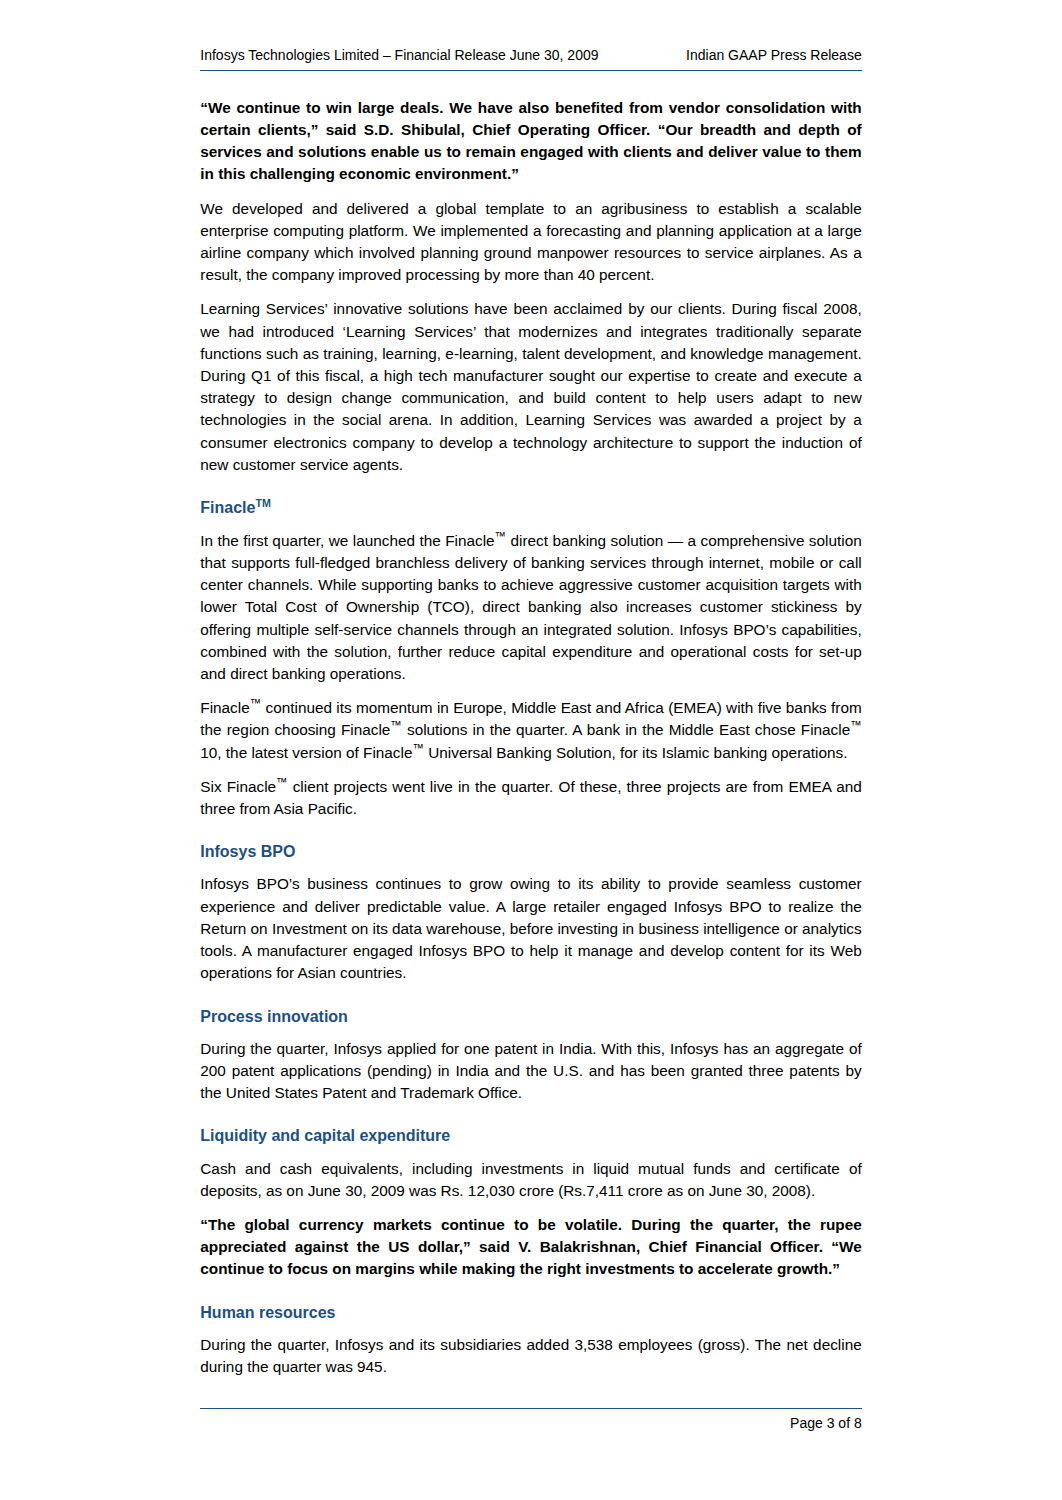Infosys Technologies Limited – Financial Release June 30, 2009 Indian GAAP Press Release
“We continue to win large deals. We have also benefited from vendor consolidation with certain clients,” said S.D. Shibulal, Chief Operating Officer. “Our breadth and depth of services and solutions enable us to remain engaged with clients and deliver value to them in this challenging economic environment.”
We developed and delivered a global template to an agribusiness to establish a scalable enterprise computing platform. We implemented a forecasting and planning application at a large airline company which involved planning ground manpower resources to service airplanes. As a result, the company improved processing by more than 40 percent.
Learning Services’ innovative solutions have been acclaimed by our clients. During fiscal 2008, we had introduced ‘Learning Services’ that modernizes and integrates traditionally separate functions such as training, learning, e-learning, talent development, and knowledge management. During Q1 of this fiscal, a high tech manufacturer sought our expertise to create and execute a strategy to design change communication, and build content to help users adapt to new technologies in the social arena. In addition, Learning Services was awarded a project by a consumer electronics company to develop a technology architecture to support the induction of new customer service agents.
FinacleTM
In the first quarter, we launched the Finacle™ direct banking solution — a comprehensive solution that supports full-fledged branchless delivery of banking services through internet, mobile or call center channels. While supporting banks to achieve aggressive customer acquisition targets with lower Total Cost of Ownership (TCO), direct banking also increases customer stickiness by offering multiple self-service channels through an integrated solution. Infosys BPO’s capabilities, combined with the solution, further reduce capital expenditure and operational costs for set-up and direct banking operations.
Finacle™ continued its momentum in Europe, Middle East and Africa (EMEA) with five banks from the region choosing Finacle™ solutions in the quarter. A bank in the Middle East chose Finacle™ 10, the latest version of Finacle™ Universal Banking Solution, for its Islamic banking operations.
Six Finacle™ client projects went live in the quarter. Of these, three projects are from EMEA and three from Asia Pacific.
Infosys BPO
Infosys BPO’s business continues to grow owing to its ability to provide seamless customer experience and deliver predictable value. A large retailer engaged Infosys BPO to realize the Return on Investment on its data warehouse, before investing in business intelligence or analytics tools. A manufacturer engaged Infosys BPO to help it manage and develop content for its Web operations for Asian countries.
Process innovation
During the quarter, Infosys applied for one patent in India. With this, Infosys has an aggregate of 200 patent applications (pending) in India and the U.S. and has been granted three patents by the United States Patent and Trademark Office.
Liquidity and capital expenditure
Cash and cash equivalents, including investments in liquid mutual funds and certificate of deposits, as on June 30, 2009 was Rs. 12,030 crore (Rs.7,411 crore as on June 30, 2008).
“The global currency markets continue to be volatile. During the quarter, the rupee appreciated against the US dollar,” said V. Balakrishnan, Chief Financial Officer. “We continue to focus on margins while making the right investments to accelerate growth.”
Human resources
During the quarter, Infosys and its subsidiaries added 3,538 employees (gross). The net decline during the quarter was 945.
Page 3 of 8